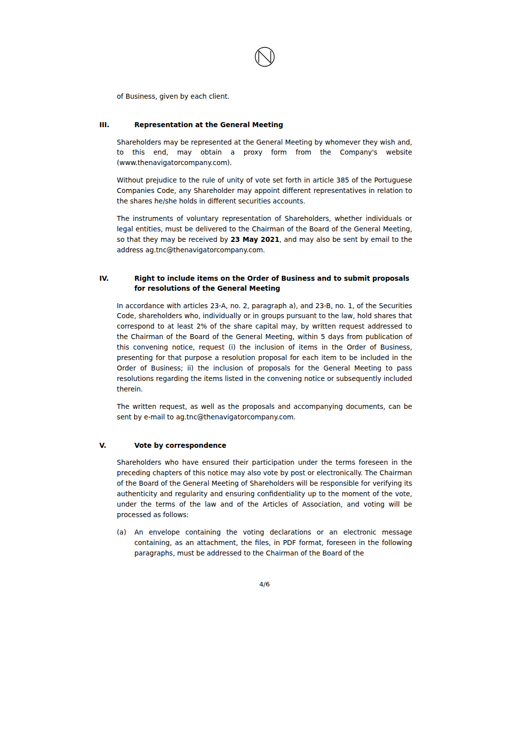of Business, given by each client.
III. Representation at the General Meeting
Shareholders may be represented at the General Meeting by whomever they wish and, to this end, may obtain a proxy form from the Company's website (www.thenavigatorcompany.com).
Without prejudice to the rule of unity of vote set forth in article 385 of the Portuguese Companies Code, any Shareholder may appoint different representatives in relation to the shares he/she holds in different securities accounts.
The instruments of voluntary representation of Shareholders, whether individuals or legal entities, must be delivered to the Chairman of the Board of the General Meeting, so that they may be received by 23 May 2021, and may also be sent by email to the address ag.tnc@thenavigatorcompany.com.
IV. Right to include items on the Order of Business and to submit proposals for resolutions of the General Meeting
In accordance with articles 23-A, no. 2, paragraph a), and 23-B, no. 1, of the Securities Code, shareholders who, individually or in groups pursuant to the law, hold shares that correspond to at least 2% of the share capital may, by written request addressed to the Chairman of the Board of the General Meeting, within 5 days from publication of this convening notice, request (i) the inclusion of items in the Order of Business, presenting for that purpose a resolution proposal for each item to be included in the Order of Business; ii) the inclusion of proposals for the General Meeting to pass resolutions regarding the items listed in the convening notice or subsequently included therein.
The written request, as well as the proposals and accompanying documents, can be sent by e-mail to ag.tnc@thenavigatorcompany.com.
V. Vote by correspondence
Shareholders who have ensured their participation under the terms foreseen in the preceding chapters of this notice may also vote by post or electronically. The Chairman of the Board of the General Meeting of Shareholders will be responsible for verifying its authenticity and regularity and ensuring confidentiality up to the moment of the vote, under the terms of the law and of the Articles of Association, and voting will be processed as follows:
(a)
An envelope containing the voting declarations or an electronic message containing, as an attachment, the files, in PDF format, foreseen in the following paragraphs, must be addressed to the Chairman of the Board of the
4/6